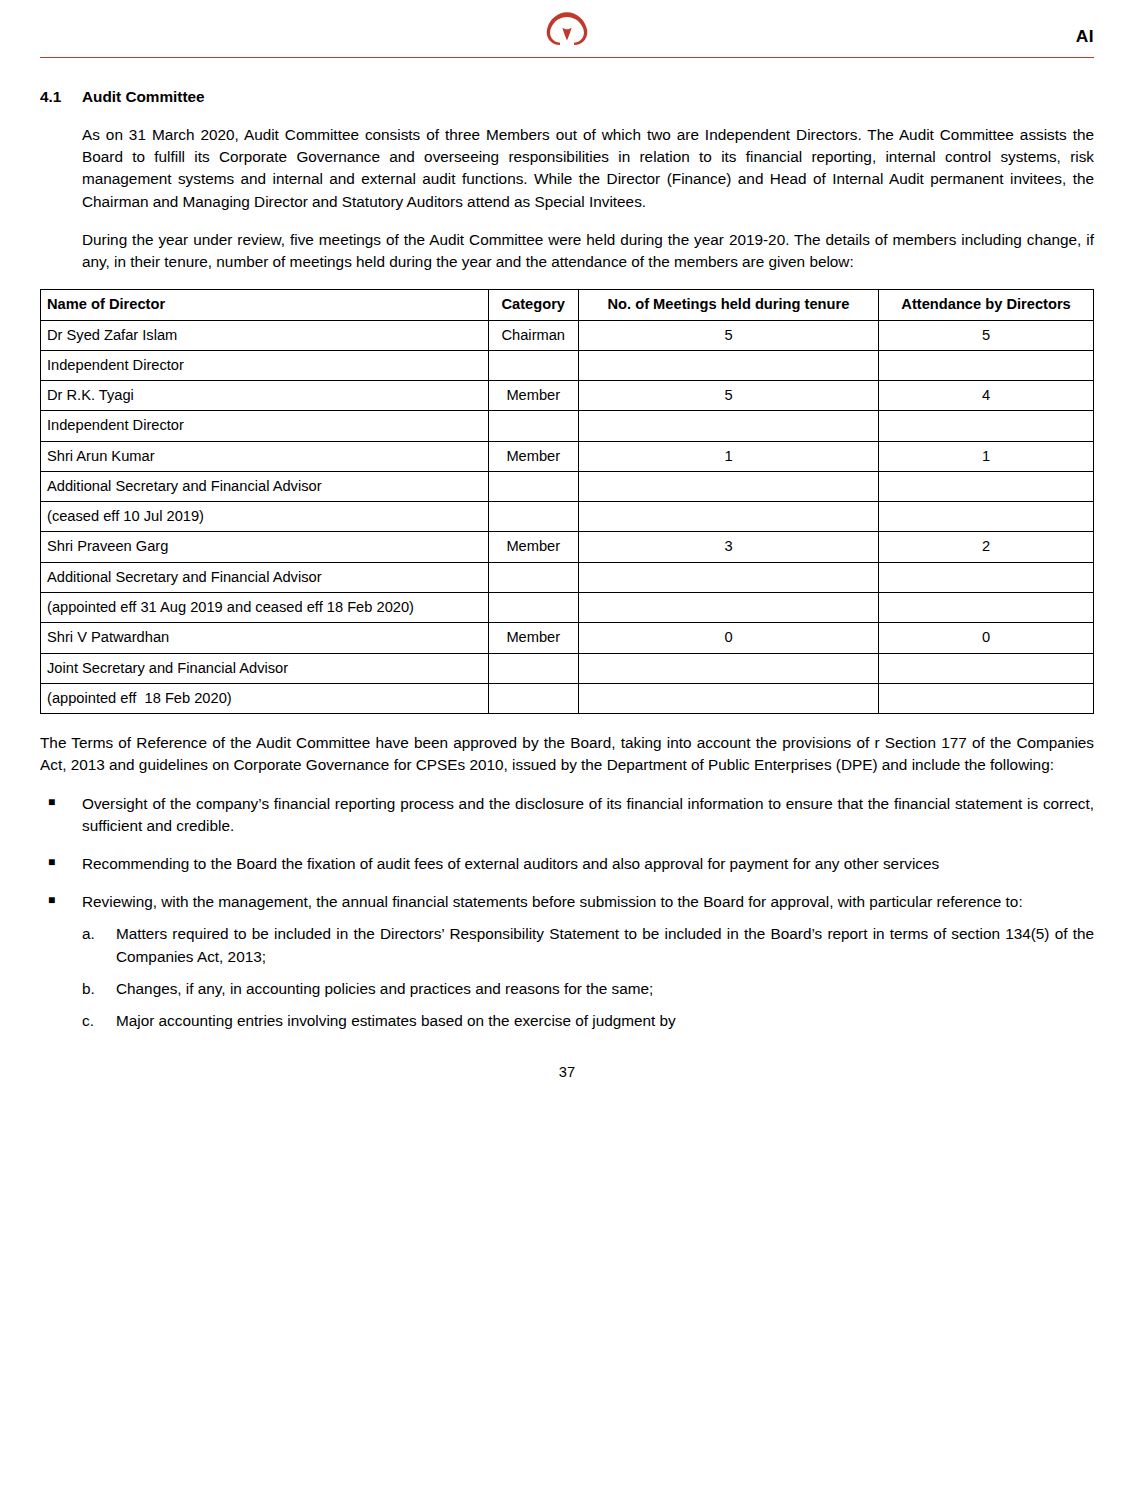AI
4.1 Audit Committee
As on 31 March 2020, Audit Committee consists of three Members out of which two are Independent Directors. The Audit Committee assists the Board to fulfill its Corporate Governance and overseeing responsibilities in relation to its financial reporting, internal control systems, risk management systems and internal and external audit functions. While the Director (Finance) and Head of Internal Audit permanent invitees, the Chairman and Managing Director and Statutory Auditors attend as Special Invitees.
During the year under review, five meetings of the Audit Committee were held during the year 2019-20. The details of members including change, if any, in their tenure, number of meetings held during the year and the attendance of the members are given below:
| Name of Director | Category | No. of Meetings held during tenure | Attendance by Directors |
| --- | --- | --- | --- |
| Dr Syed Zafar Islam | Chairman | 5 | 5 |
| Independent Director | | | |
| Dr R.K. Tyagi | Member | 5 | 4 |
| Independent Director | | | |
| Shri Arun Kumar | Member | 1 | 1 |
| Additional Secretary and Financial Advisor | | | |
| (ceased eff 10 Jul 2019) | | | |
| Shri Praveen Garg | Member | 3 | 2 |
| Additional Secretary and Financial Advisor | | | |
| (appointed eff 31 Aug 2019 and ceased eff 18 Feb 2020) | | | |
| Shri V Patwardhan | Member | 0 | 0 |
| Joint Secretary and Financial Advisor | | | |
| (appointed eff 18 Feb 2020) | | | |
The Terms of Reference of the Audit Committee have been approved by the Board, taking into account the provisions of r Section 177 of the Companies Act, 2013 and guidelines on Corporate Governance for CPSEs 2010, issued by the Department of Public Enterprises (DPE) and include the following:
Oversight of the company’s financial reporting process and the disclosure of its financial information to ensure that the financial statement is correct, sufficient and credible.
Recommending to the Board the fixation of audit fees of external auditors and also approval for payment for any other services
Reviewing, with the management, the annual financial statements before submission to the Board for approval, with particular reference to:
a. Matters required to be included in the Directors’ Responsibility Statement to be included in the Board’s report in terms of section 134(5) of the Companies Act, 2013;
b. Changes, if any, in accounting policies and practices and reasons for the same;
c. Major accounting entries involving estimates based on the exercise of judgment by
37